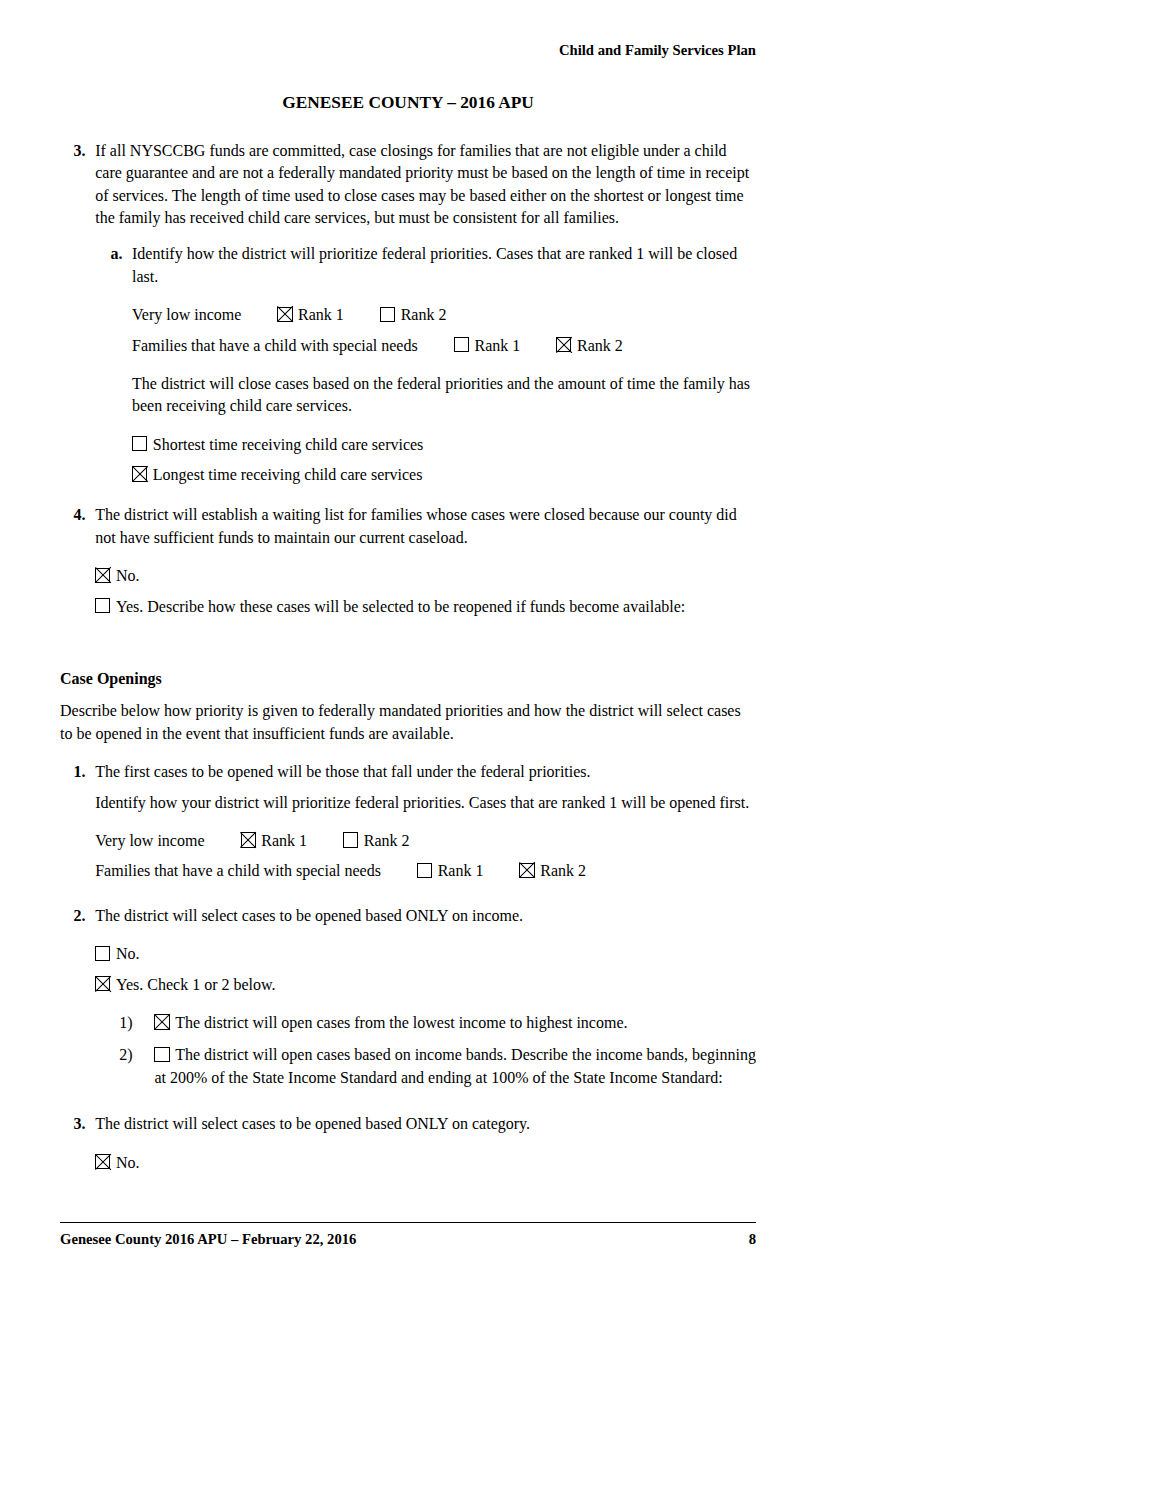Child and Family Services Plan
GENESEE COUNTY – 2016 APU
3.
If all NYSCCBG funds are committed, case closings for families that are not eligible under a child care guarantee and are not a federally mandated priority must be based on the length of time in receipt of services. The length of time used to close cases may be based either on the shortest or longest time the family has received child care services, but must be consistent for all families.
a.
Identify how the district will prioritize federal priorities. Cases that are ranked 1 will be closed last.
Very low income Rank 1 Rank 2
Families that have a child with special needs Rank 1 Rank 2
The district will close cases based on the federal priorities and the amount of time the family has been receiving child care services.
Shortest time receiving child care services
Longest time receiving child care services
4.
The district will establish a waiting list for families whose cases were closed because our county did not have sufficient funds to maintain our current caseload.
No.
Yes. Describe how these cases will be selected to be reopened if funds become available:
Case Openings
Describe below how priority is given to federally mandated priorities and how the district will select cases to be opened in the event that insufficient funds are available.
1.
The first cases to be opened will be those that fall under the federal priorities.
Identify how your district will prioritize federal priorities. Cases that are ranked 1 will be opened first.
Very low income Rank 1 Rank 2
Families that have a child with special needs Rank 1 Rank 2
2.
The district will select cases to be opened based ONLY on income.
No.
Yes. Check 1 or 2 below.
1)
The district will open cases from the lowest income to highest income.
2)
The district will open cases based on income bands. Describe the income bands, beginning at 200% of the State Income Standard and ending at 100% of the State Income Standard:
3.
The district will select cases to be opened based ONLY on category.
No.
Genesee County 2016 APU – February 22, 2016 8